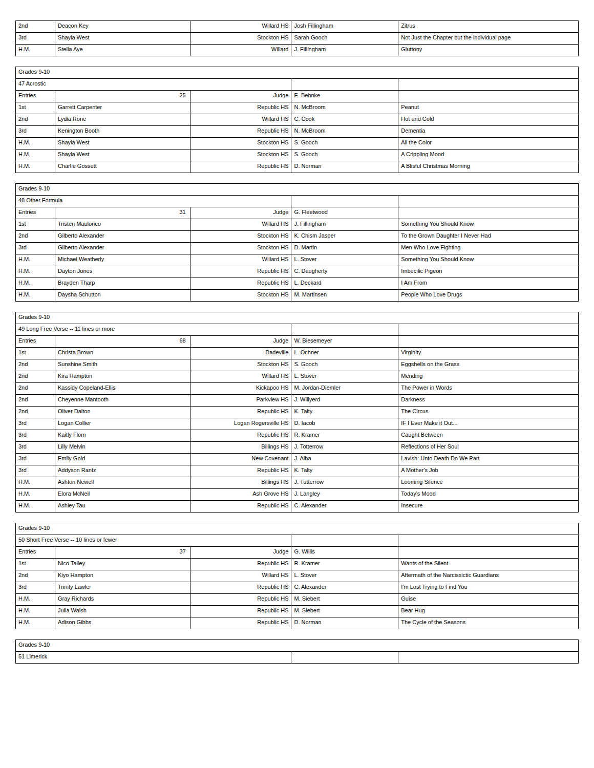| 2nd | Deacon Key | Willard HS | Josh Fillingham | Zitrus |
| 3rd | Shayla West | Stockton HS | Sarah Gooch | Not Just the Chapter but the individual page |
| H.M. | Stella Aye | Willard | J. Fillingham | Gluttony |
| Grades 9-10 |
| 47 Acrostic | | |
| Entries | 25 | Judge | E. Behnke | |
| 1st | Garrett Carpenter | Republic HS | N. McBroom | Peanut |
| 2nd | Lydia Rone | Willard HS | C. Cook | Hot and Cold |
| 3rd | Kenington Booth | Republic HS | N. McBroom | Dementia |
| H.M. | Shayla West | Stockton HS | S. Gooch | All the Color |
| H.M. | Shayla West | Stockton HS | S. Gooch | A Crippling Mood |
| H.M. | Charlie Gossett | Republic HS | D. Norman | A Blisful Christmas Morning |
| Grades 9-10 |
| 48 Other Formula | | |
| Entries | 31 | Judge | G. Fleetwood | |
| 1st | Tristen Maulorico | Willard HS | J. Fillingham | Something You Should Know |
| 2nd | Gilberto Alexander | Stockton HS | K. Chism Jasper | To the Grown Daughter I Never Had |
| 3rd | Gilberto Alexander | Stockton HS | D. Martin | Men Who Love Fighting |
| H.M. | Michael Weatherly | Willard HS | L. Stover | Something You Should Know |
| H.M. | Dayton Jones | Republic HS | C. Daugherty | Imbecilic Pigeon |
| H.M. | Brayden Tharp | Republic HS | L. Deckard | I Am From |
| H.M. | Daysha Schutton | Stockton HS | M. Martinsen | People Who Love Drugs |
| Grades 9-10 |
| 49 Long Free Verse -- 11 lines or more | | |
| Entries | 68 | Judge | W. Biesemeyer | |
| 1st | Christa Brown | Dadeville | L. Ochner | Virginity |
| 2nd | Sunshine Smith | Stockton HS | S. Gooch | Eggshells on the Grass |
| 2nd | Kira Hampton | Willard HS | L. Stover | Mending |
| 2nd | Kassidy Copeland-Ellis | Kickapoo HS | M. Jordan-Diemler | The Power in Words |
| 2nd | Cheyenne Mantooth | Parkview HS | J. Willyerd | Darkness |
| 2nd | Oliver Dalton | Republic HS | K. Talty | The Circus |
| 3rd | Logan Collier | Logan Rogersville HS | D. Iacob | IF I Ever Make it Out... |
| 3rd | Kaitly Flom | Republic HS | R. Kramer | Caught Between |
| 3rd | Lilly Melvin | Billings HS | J. Totterrow | Reflections of Her Soul |
| 3rd | Emily Gold | New Covenant | J. Alba | Lavish: Unto Death Do We Part |
| 3rd | Addyson Rantz | Republic HS | K. Talty | A Mother's Job |
| H.M. | Ashton Newell | Billings HS | J. Tutterrow | Looming Silence |
| H.M. | Elora McNeil | Ash Grove HS | J. Langley | Today's Mood |
| H.M. | Ashley Tau | Republic HS | C. Alexander | Insecure |
| Grades 9-10 |
| 50 Short Free Verse -- 10 lines or fewer | | |
| Entries | 37 | Judge | G. Willis | |
| 1st | Nico Talley | Republic HS | R. Kramer | Wants of the Silent |
| 2nd | Kiyo Hampton | Willard HS | L. Stover | Aftermath of the Narcissictic Guardians |
| 3rd | Trinity Lawler | Republic HS | C. Alexander | I'm Lost Trying to Find You |
| H.M. | Gray Richards | Republic HS | M. Siebert | Guise |
| H.M. | Julia Walsh | Republic HS | M. Siebert | Bear Hug |
| H.M. | Adison Gibbs | Republic HS | D. Norman | The Cycle of the Seasons |
| Grades 9-10 |
| 51 Limerick | | |